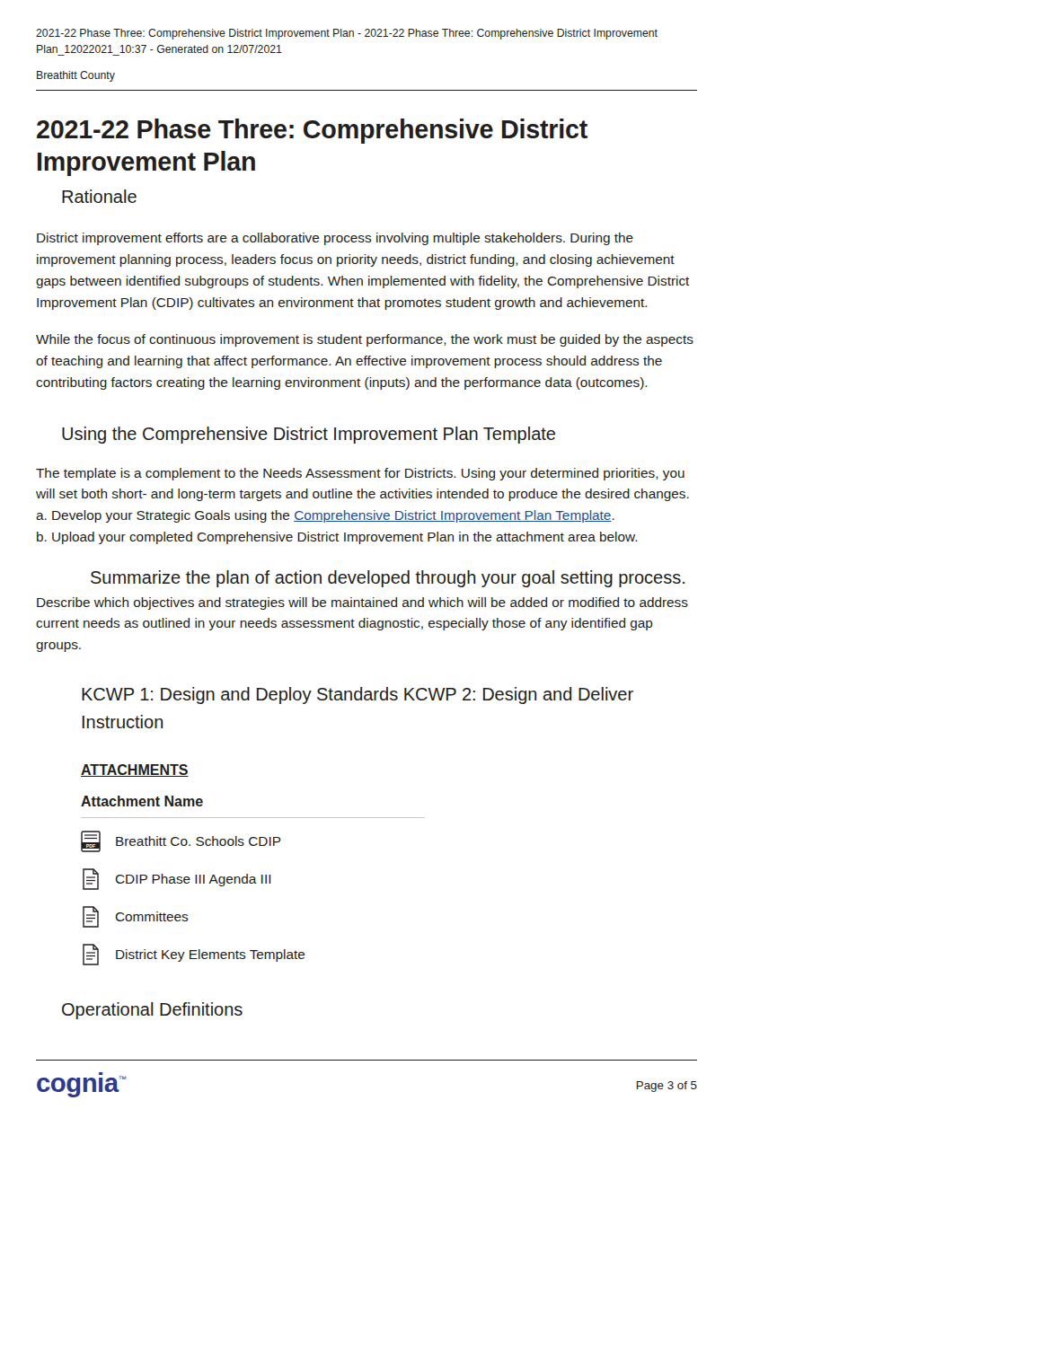2021-22 Phase Three: Comprehensive District Improvement Plan - 2021-22 Phase Three: Comprehensive District Improvement Plan_12022021_10:37 - Generated on 12/07/2021
Breathitt County
2021-22 Phase Three: Comprehensive District Improvement Plan
Rationale
District improvement efforts are a collaborative process involving multiple stakeholders. During the improvement planning process, leaders focus on priority needs, district funding, and closing achievement gaps between identified subgroups of students. When implemented with fidelity, the Comprehensive District Improvement Plan (CDIP) cultivates an environment that promotes student growth and achievement.
While the focus of continuous improvement is student performance, the work must be guided by the aspects of teaching and learning that affect performance. An effective improvement process should address the contributing factors creating the learning environment (inputs) and the performance data (outcomes).
Using the Comprehensive District Improvement Plan Template
The template is a complement to the Needs Assessment for Districts. Using your determined priorities, you will set both short- and long-term targets and outline the activities intended to produce the desired changes.
a. Develop your Strategic Goals using the Comprehensive District Improvement Plan Template.
b. Upload your completed Comprehensive District Improvement Plan in the attachment area below.
Summarize the plan of action developed through your goal setting process.
Describe which objectives and strategies will be maintained and which will be added or modified to address current needs as outlined in your needs assessment diagnostic, especially those of any identified gap groups.
KCWP 1: Design and Deploy Standards KCWP 2: Design and Deliver Instruction
ATTACHMENTS
Attachment Name
PDF Breathitt Co. Schools CDIP
CDIP Phase III Agenda III
Committees
District Key Elements Template
Operational Definitions
cognia™
Page 3 of 5